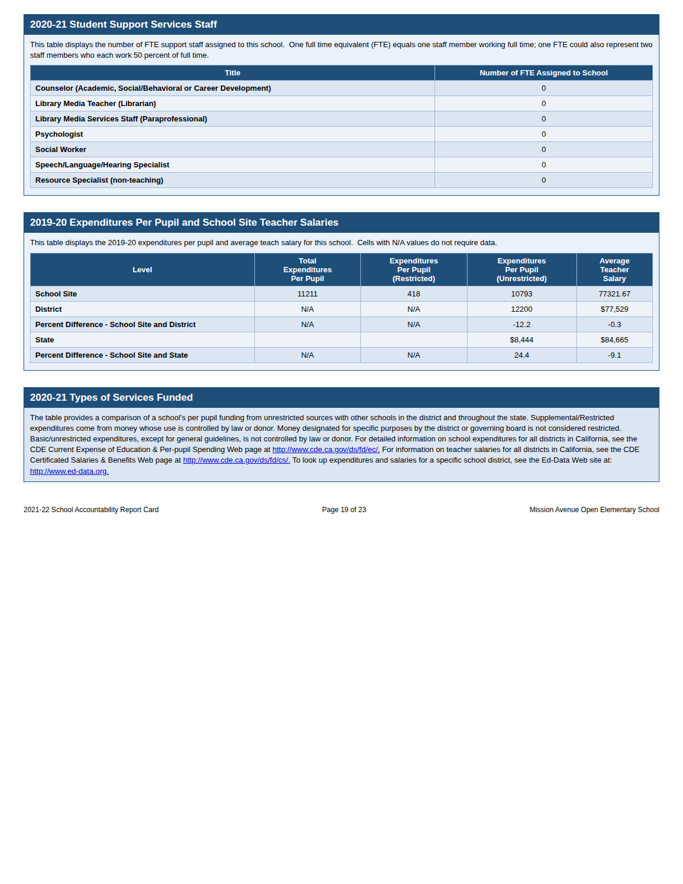2020-21 Student Support Services Staff
This table displays the number of FTE support staff assigned to this school. One full time equivalent (FTE) equals one staff member working full time; one FTE could also represent two staff members who each work 50 percent of full time.
| Title | Number of FTE Assigned to School |
| --- | --- |
| Counselor (Academic, Social/Behavioral or Career Development) | 0 |
| Library Media Teacher (Librarian) | 0 |
| Library Media Services Staff (Paraprofessional) | 0 |
| Psychologist | 0 |
| Social Worker | 0 |
| Speech/Language/Hearing Specialist | 0 |
| Resource Specialist (non-teaching) | 0 |
2019-20 Expenditures Per Pupil and School Site Teacher Salaries
This table displays the 2019-20 expenditures per pupil and average teach salary for this school. Cells with N/A values do not require data.
| Level | Total Expenditures Per Pupil | Expenditures Per Pupil (Restricted) | Expenditures Per Pupil (Unrestricted) | Average Teacher Salary |
| --- | --- | --- | --- | --- |
| School Site | 11211 | 418 | 10793 | 77321.67 |
| District | N/A | N/A | 12200 | $77,529 |
| Percent Difference - School Site and District | N/A | N/A | -12.2 | -0.3 |
| State | | | $8,444 | $84,665 |
| Percent Difference - School Site and State | N/A | N/A | 24.4 | -9.1 |
2020-21 Types of Services Funded
The table provides a comparison of a school’s per pupil funding from unrestricted sources with other schools in the district and throughout the state. Supplemental/Restricted expenditures come from money whose use is controlled by law or donor. Money designated for specific purposes by the district or governing board is not considered restricted. Basic/unrestricted expenditures, except for general guidelines, is not controlled by law or donor. For detailed information on school expenditures for all districts in California, see the CDE Current Expense of Education & Per-pupil Spending Web page at http://www.cde.ca.gov/ds/fd/ec/. For information on teacher salaries for all districts in California, see the CDE Certificated Salaries & Benefits Web page at http://www.cde.ca.gov/ds/fd/cs/. To look up expenditures and salaries for a specific school district, see the Ed-Data Web site at: http://www.ed-data.org.
2021-22 School Accountability Report Card
Page 19 of 23
Mission Avenue Open Elementary School